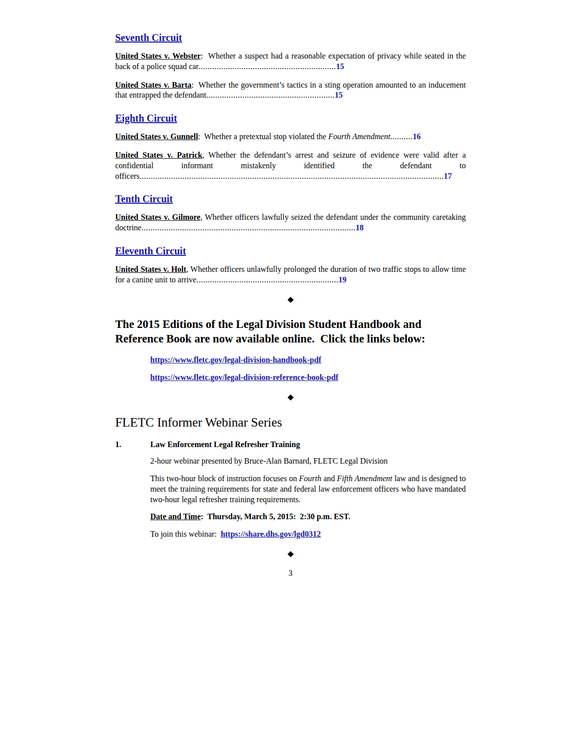Seventh Circuit
United States v. Webster: Whether a suspect had a reasonable expectation of privacy while seated in the back of a police squad car............................................................. 15
United States v. Barta: Whether the government’s tactics in a sting operation amounted to an inducement that entrapped the defendant......................................................... 15
Eighth Circuit
United States v. Gunnell: Whether a pretextual stop violated the Fourth Amendment.......... 16
United States v. Patrick, Whether the defendant’s arrest and seizure of evidence were valid after a confidential informant mistakenly identified the defendant to officers....................................................................................................................................... 17
Tenth Circuit
United States v. Gilmore, Whether officers lawfully seized the defendant under the community caretaking doctrine............................................................................................... 18
Eleventh Circuit
United States v. Holt, Whether officers unlawfully prolonged the duration of two traffic stops to allow time for a canine unit to arrive............................................................... 19
◆
The 2015 Editions of the Legal Division Student Handbook and Reference Book are now available online. Click the links below:
https://www.fletc.gov/legal-division-handbook-pdf https://www.fletc.gov/legal-division-reference-book-pdf
◆
FLETC Informer Webinar Series
1. Law Enforcement Legal Refresher Training
2-hour webinar presented by Bruce-Alan Barnard, FLETC Legal Division
This two-hour block of instruction focuses on Fourth and Fifth Amendment law and is designed to meet the training requirements for state and federal law enforcement officers who have mandated two-hour legal refresher training requirements.
Date and Time: Thursday, March 5, 2015: 2:30 p.m. EST.
To join this webinar: https://share.dhs.gov/lgd0312
◆
3